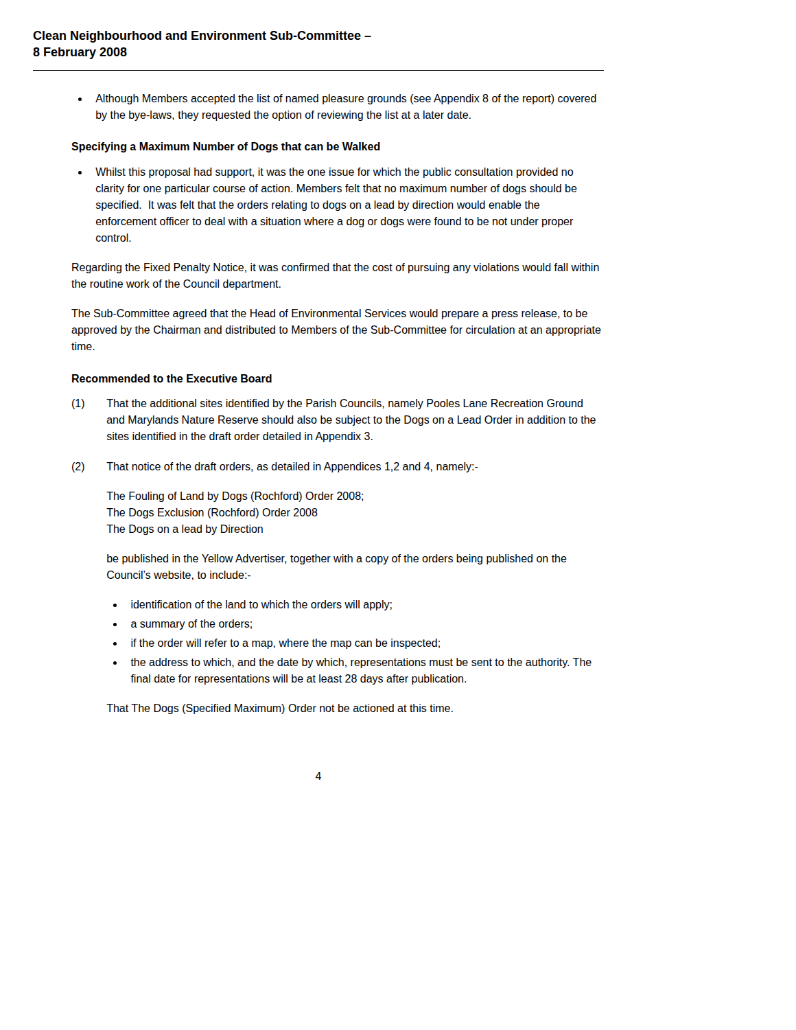Clean Neighbourhood and Environment Sub-Committee –
8 February 2008
Although Members accepted the list of named pleasure grounds (see Appendix 8 of the report) covered by the bye-laws, they requested the option of reviewing the list at a later date.
Specifying a Maximum Number of Dogs that can be Walked
Whilst this proposal had support, it was the one issue for which the public consultation provided no clarity for one particular course of action. Members felt that no maximum number of dogs should be specified. It was felt that the orders relating to dogs on a lead by direction would enable the enforcement officer to deal with a situation where a dog or dogs were found to be not under proper control.
Regarding the Fixed Penalty Notice, it was confirmed that the cost of pursuing any violations would fall within the routine work of the Council department.
The Sub-Committee agreed that the Head of Environmental Services would prepare a press release, to be approved by the Chairman and distributed to Members of the Sub-Committee for circulation at an appropriate time.
Recommended to the Executive Board
(1)
That the additional sites identified by the Parish Councils, namely Pooles Lane Recreation Ground and Marylands Nature Reserve should also be subject to the Dogs on a Lead Order in addition to the sites identified in the draft order detailed in Appendix 3.
(2)
That notice of the draft orders, as detailed in Appendices 1,2 and 4, namely:-
The Fouling of Land by Dogs (Rochford) Order 2008;
The Dogs Exclusion (Rochford) Order 2008
The Dogs on a lead by Direction
be published in the Yellow Advertiser, together with a copy of the orders being published on the Council’s website, to include:-
identification of the land to which the orders will apply;
a summary of the orders;
if the order will refer to a map, where the map can be inspected;
the address to which, and the date by which, representations must be sent to the authority. The final date for representations will be at least 28 days after publication.
That The Dogs (Specified Maximum) Order not be actioned at this time.
4